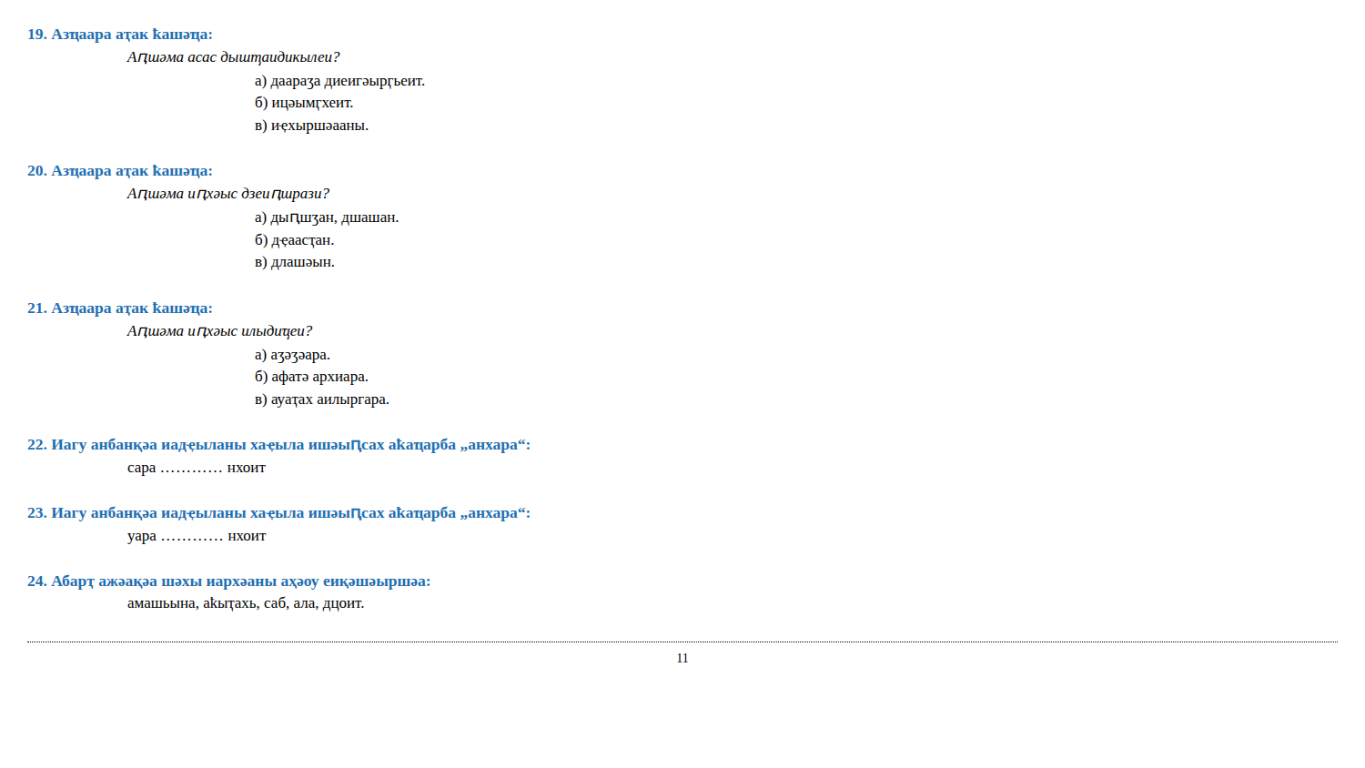19. Азҵаара аҭак ҟашәҵа:
Аԥшәма асас дышҭаидикылеи?
а) даараӡа диеигәырӷьеит.
б) ицәымӷхеит.
в) иҿхыршәааны.
20. Азҵаара аҭак ҟашәҵа:
Аԥшәма иԥхәыс дзеиԥшрази?
а) дыԥшӡан, дшашан.
б) дҿаасҭан.
в) длашәын.
21. Азҵаара аҭак ҟашәҵа:
Аԥшәма иԥхәыс илыдиҵеи?
а) аӡәӡәара.
б) афатә архиара.
в) ауаҭах аилыргара.
22. Иагу анбанқәа иадҿыланы хаҿыла ишәыԥсах аҟаҵарба „анхара“:
сара ………… нхоит
23. Иагу анбанқәа иадҿыланы хаҿыла ишәыԥсах аҟаҵарба „анхара“:
уара ………… нхоит
24. Абарҭ ажәақәа шәхы иархәаны аҳәоу еиқәшәыршәа:
амашьына, аҟыҭахь, саб, ала, дцоит.
11